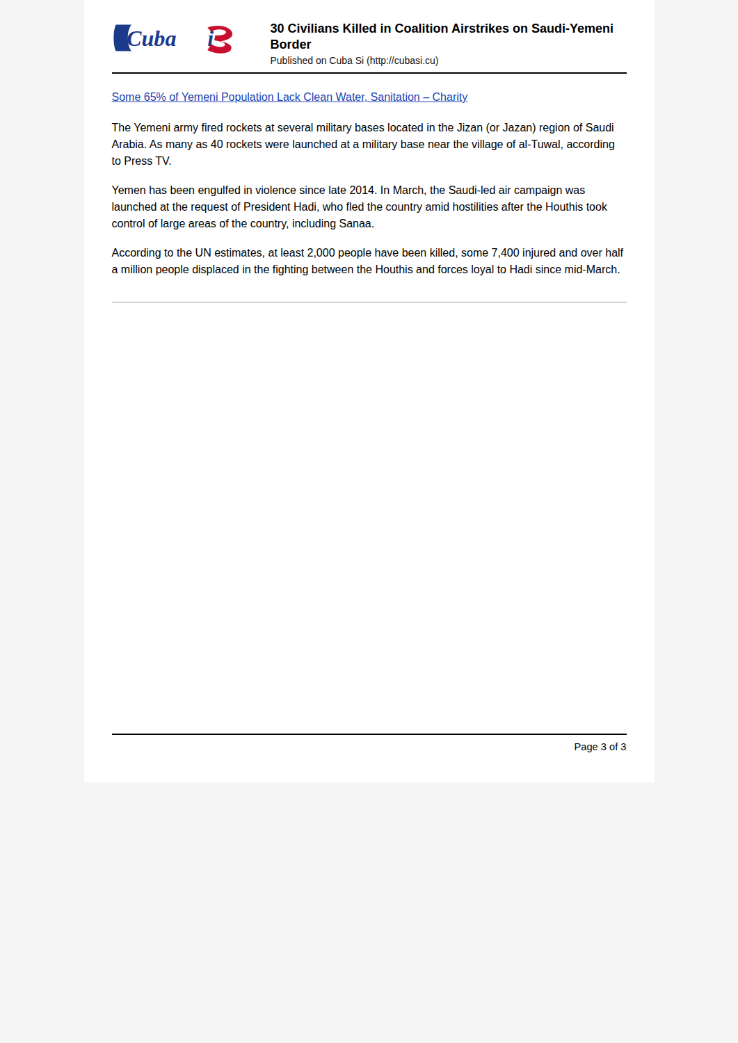Cuba i
30 Civilians Killed in Coalition Airstrikes on Saudi-Yemeni Border
Published on Cuba Si (http://cubasi.cu)
Some 65% of Yemeni Population Lack Clean Water, Sanitation – Charity
The Yemeni army fired rockets at several military bases located in the Jizan (or Jazan) region of Saudi Arabia. As many as 40 rockets were launched at a military base near the village of al-Tuwal, according to Press TV.
Yemen has been engulfed in violence since late 2014. In March, the Saudi-led air campaign was launched at the request of President Hadi, who fled the country amid hostilities after the Houthis took control of large areas of the country, including Sanaa.
According to the UN estimates, at least 2,000 people have been killed, some 7,400 injured and over half a million people displaced in the fighting between the Houthis and forces loyal to Hadi since mid-March.
Page 3 of 3